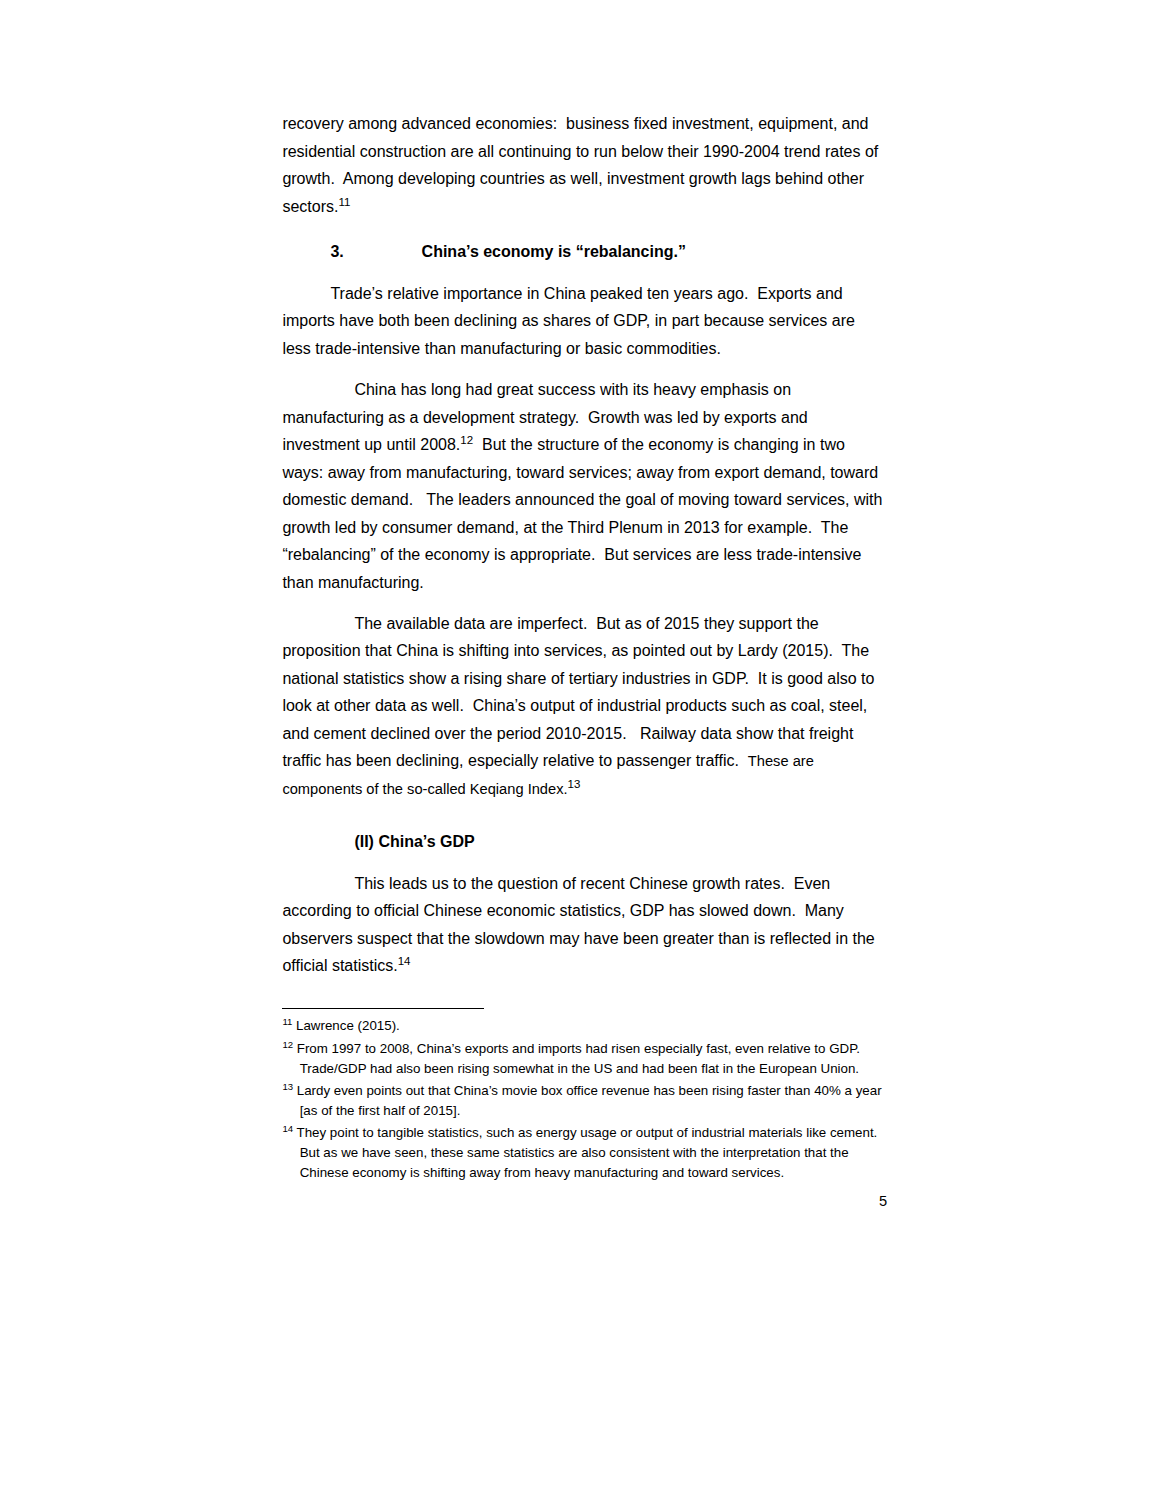recovery among advanced economies: business fixed investment, equipment, and residential construction are all continuing to run below their 1990-2004 trend rates of growth. Among developing countries as well, investment growth lags behind other sectors.11
3. China’s economy is “rebalancing.”
Trade’s relative importance in China peaked ten years ago. Exports and imports have both been declining as shares of GDP, in part because services are less trade-intensive than manufacturing or basic commodities.
China has long had great success with its heavy emphasis on manufacturing as a development strategy. Growth was led by exports and investment up until 2008.12 But the structure of the economy is changing in two ways: away from manufacturing, toward services; away from export demand, toward domestic demand. The leaders announced the goal of moving toward services, with growth led by consumer demand, at the Third Plenum in 2013 for example. The “rebalancing” of the economy is appropriate. But services are less trade-intensive than manufacturing.
The available data are imperfect. But as of 2015 they support the proposition that China is shifting into services, as pointed out by Lardy (2015). The national statistics show a rising share of tertiary industries in GDP. It is good also to look at other data as well. China’s output of industrial products such as coal, steel, and cement declined over the period 2010-2015. Railway data show that freight traffic has been declining, especially relative to passenger traffic. These are components of the so-called Keqiang Index.13
(II) China’s GDP
This leads us to the question of recent Chinese growth rates. Even according to official Chinese economic statistics, GDP has slowed down. Many observers suspect that the slowdown may have been greater than is reflected in the official statistics.14
11 Lawrence (2015).
12 From 1997 to 2008, China’s exports and imports had risen especially fast, even relative to GDP. Trade/GDP had also been rising somewhat in the US and had been flat in the European Union.
13 Lardy even points out that China’s movie box office revenue has been rising faster than 40% a year [as of the first half of 2015].
14 They point to tangible statistics, such as energy usage or output of industrial materials like cement. But as we have seen, these same statistics are also consistent with the interpretation that the Chinese economy is shifting away from heavy manufacturing and toward services.
5